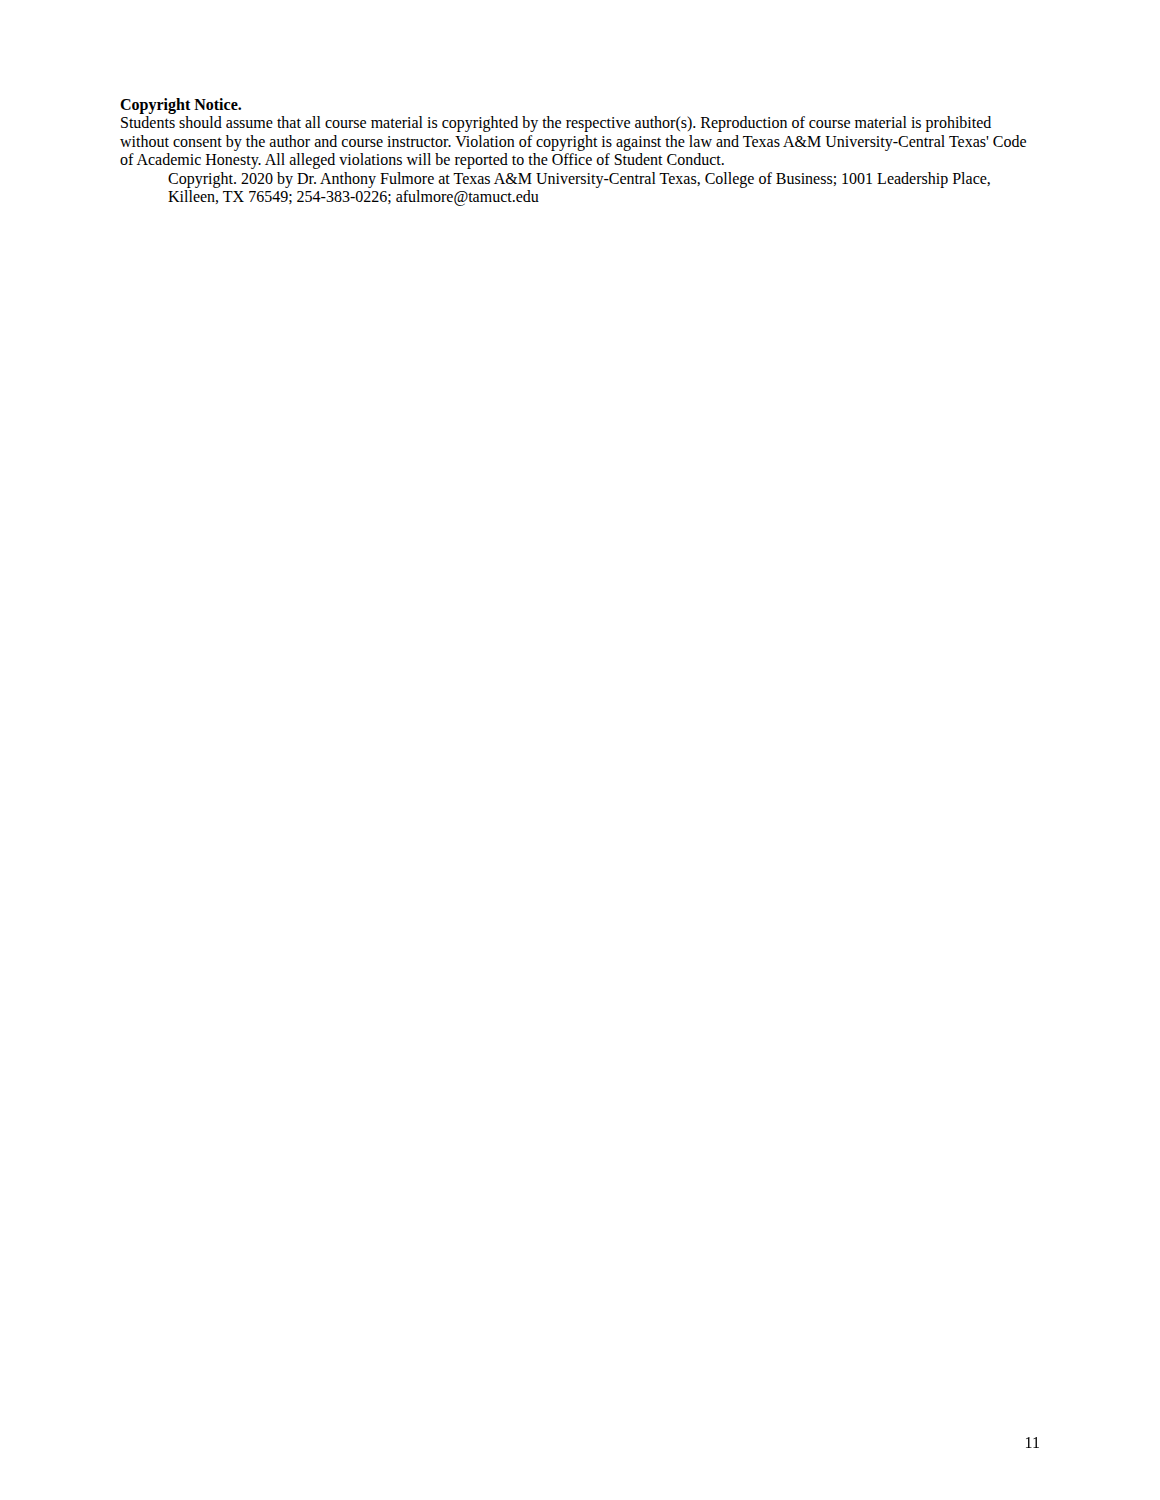Copyright Notice.
Students should assume that all course material is copyrighted by the respective author(s). Reproduction of course material is prohibited without consent by the author and course instructor. Violation of copyright is against the law and Texas A&M University-Central Texas' Code of Academic Honesty. All alleged violations will be reported to the Office of Student Conduct.
Copyright. 2020 by Dr. Anthony Fulmore at Texas A&M University-Central Texas, College of Business; 1001 Leadership Place, Killeen, TX 76549; 254-383-0226; afulmore@tamuct.edu
11